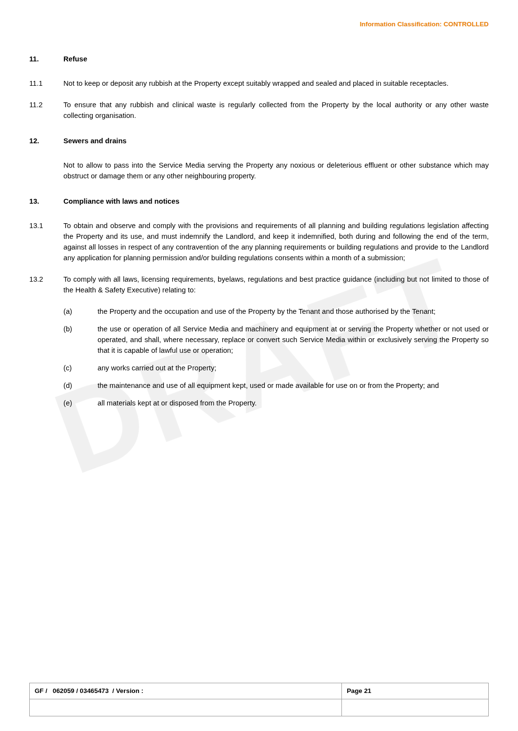DRAFT
Information Classification: CONTROLLED
11.
Refuse
11.1
Not to keep or deposit any rubbish at the Property except suitably wrapped and sealed and placed in suitable receptacles.
11.2
To ensure that any rubbish and clinical waste is regularly collected from the Property by the local authority or any other waste collecting organisation.
12.
Sewers and drains
Not to allow to pass into the Service Media serving the Property any noxious or deleterious effluent or other substance which may obstruct or damage them or any other neighbouring property.
13.
Compliance with laws and notices
13.1
To obtain and observe and comply with the provisions and requirements of all planning and building regulations legislation affecting the Property and its use, and must indemnify the Landlord, and keep it indemnified, both during and following the end of the term, against all losses in respect of any contravention of the any planning requirements or building regulations and provide to the Landlord any application for planning permission and/or building regulations consents within a month of a submission;
13.2
To comply with all laws, licensing requirements, byelaws, regulations and best practice guidance (including but not limited to those of the Health & Safety Executive) relating to:
(a)
the Property and the occupation and use of the Property by the Tenant and those authorised by the Tenant;
(b)
the use or operation of all Service Media and machinery and equipment at or serving the Property whether or not used or operated, and shall, where necessary, replace or convert such Service Media within or exclusively serving the Property so that it is capable of lawful use or operation;
(c)
any works carried out at the Property;
(d)
the maintenance and use of all equipment kept, used or made available for use on or from the Property; and
(e)
all materials kept at or disposed from the Property.
| GF / 062059 / 03465473 / Version : | Page 21 |